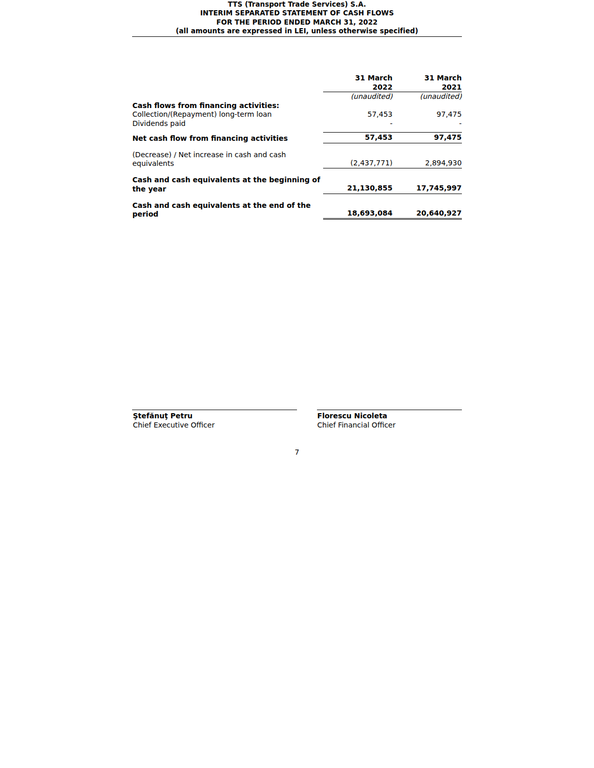TTS (Transport Trade Services) S.A.
INTERIM SEPARATED STATEMENT OF CASH FLOWS
FOR THE PERIOD ENDED MARCH 31, 2022
(all amounts are expressed in LEI, unless otherwise specified)
| | 31 March 2022 | 31 March 2021 |
| --- | --- | --- |
| | (unaudited) | (unaudited) |
| Cash flows from financing activities: | | |
| Collection/(Repayment) long-term loan | 57,453 | 97,475 |
| Dividends paid | - | - |
| Net cash flow from financing activities | 57,453 | 97,475 |
| (Decrease) / Net increase in cash and cash equivalents | (2,437,771) | 2,894,930 |
| Cash and cash equivalents at the beginning of the year | 21,130,855 | 17,745,997 |
| Cash and cash equivalents at the end of the period | 18,693,084 | 20,640,927 |
| Ştefănuţ Petru Chief Executive Officer | | Florescu Nicoleta Chief Financial Officer |
7